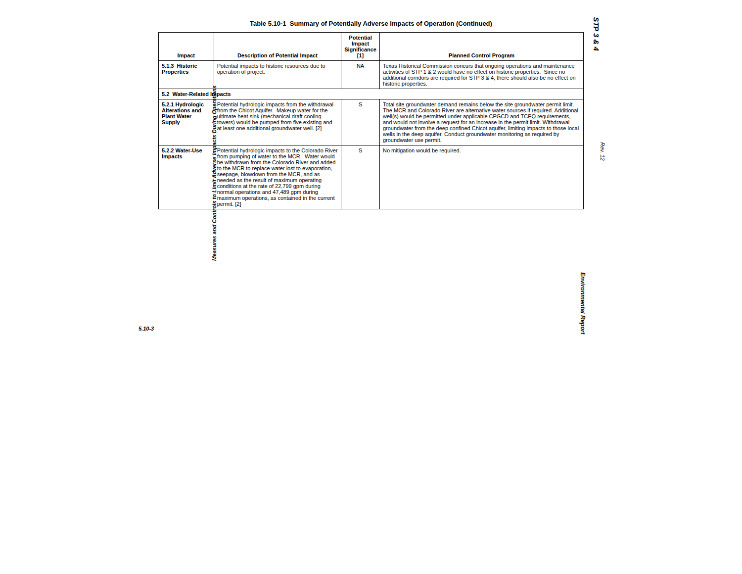Measures and Controls to Limit Adverse Impacts During Operations
STP 3 & 4
Rev. 12
Environmental Report
5.10-3
Table 5.10-1 Summary of Potentially Adverse Impacts of Operation (Continued)
| Impact | Description of Potential Impact | Potential Impact Significance [1] | Planned Control Program |
| --- | --- | --- | --- |
| 5.1.3 Historic Properties | Potential impacts to historic resources due to operation of project. | NA | Texas Historical Commission concurs that ongoing operations and maintenance activities of STP 1 & 2 would have no effect on historic properties. Since no additional corridors are required for STP 3 & 4, there should also be no effect on historic properties. |
| 5.2 Water-Related Impacts |
| 5.2.1 Hydrologic Alterations and Plant Water Supply | Potential hydrologic impacts from the withdrawal from the Chicot Aquifer. Makeup water for the ultimate heat sink (mechanical draft cooling towers) would be pumped from five existing and at least one additional groundwater well. [2] | S | Total site groundwater demand remains below the site groundwater permit limit. The MCR and Colorado River are alternative water sources if required. Additional well(s) would be permitted under applicable CPGCD and TCEQ requirements, and would not involve a request for an increase in the permit limit. Withdrawal groundwater from the deep confined Chicot aquifer, limiting impacts to those local wells in the deep aquifer. Conduct groundwater monitoring as required by groundwater use permit. |
| 5.2.2 Water-Use Impacts | Potential hydrologic impacts to the Colorado River from pumping of water to the MCR. Water would be withdrawn from the Colorado River and added to the MCR to replace water lost to evaporation, seepage, blowdown from the MCR, and as needed as the result of maximum operating conditions at the rate of 22,799 gpm during normal operations and 47,489 gpm during maximum operations, as contained in the current permit. [2] | S | No mitigation would be required. |